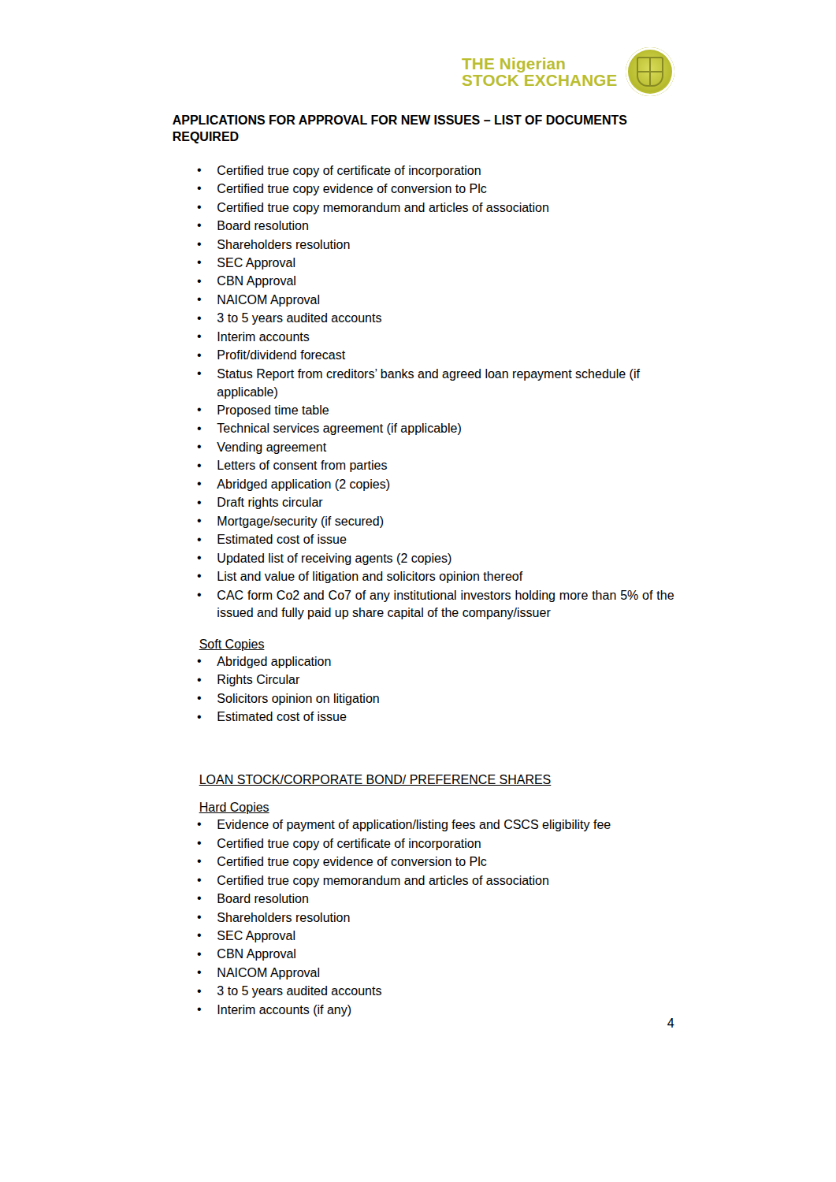THE Nigerian
STOCK EXCHANGE
APPLICATIONS FOR APPROVAL FOR NEW ISSUES – LIST OF DOCUMENTS REQUIRED
Certified true copy of certificate of incorporation
Certified true copy evidence of conversion to Plc
Certified true copy memorandum and articles of association
Board resolution
Shareholders resolution
SEC Approval
CBN Approval
NAICOM Approval
3 to 5 years audited accounts
Interim accounts
Profit/dividend forecast
Status Report from creditors’ banks and agreed loan repayment schedule (if applicable)
Proposed time table
Technical services agreement (if applicable)
Vending agreement
Letters of consent from parties
Abridged application (2 copies)
Draft rights circular
Mortgage/security (if secured)
Estimated cost of issue
Updated list of receiving agents (2 copies)
List and value of litigation and solicitors opinion thereof
CAC form Co2 and Co7 of any institutional investors holding more than 5% of the issued and fully paid up share capital of the company/issuer
Soft Copies
Abridged application
Rights Circular
Solicitors opinion on litigation
Estimated cost of issue
LOAN STOCK/CORPORATE BOND/ PREFERENCE SHARES
Hard Copies
Evidence of payment of application/listing fees and CSCS eligibility fee
Certified true copy of certificate of incorporation
Certified true copy evidence of conversion to Plc
Certified true copy memorandum and articles of association
Board resolution
Shareholders resolution
SEC Approval
CBN Approval
NAICOM Approval
3 to 5 years audited accounts
Interim accounts (if any)
4